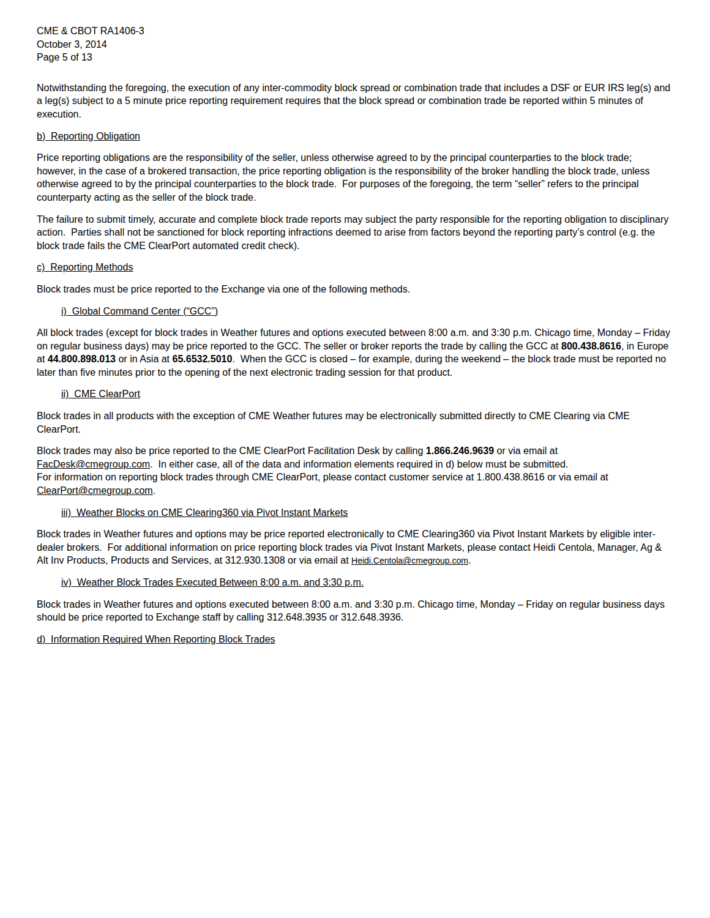CME & CBOT RA1406-3
October 3, 2014
Page 5 of 13
Notwithstanding the foregoing, the execution of any inter-commodity block spread or combination trade that includes a DSF or EUR IRS leg(s) and a leg(s) subject to a 5 minute price reporting requirement requires that the block spread or combination trade be reported within 5 minutes of execution.
b) Reporting Obligation
Price reporting obligations are the responsibility of the seller, unless otherwise agreed to by the principal counterparties to the block trade; however, in the case of a brokered transaction, the price reporting obligation is the responsibility of the broker handling the block trade, unless otherwise agreed to by the principal counterparties to the block trade. For purposes of the foregoing, the term “seller” refers to the principal counterparty acting as the seller of the block trade.
The failure to submit timely, accurate and complete block trade reports may subject the party responsible for the reporting obligation to disciplinary action. Parties shall not be sanctioned for block reporting infractions deemed to arise from factors beyond the reporting party’s control (e.g. the block trade fails the CME ClearPort automated credit check).
c) Reporting Methods
Block trades must be price reported to the Exchange via one of the following methods.
i) Global Command Center (“GCC”)
All block trades (except for block trades in Weather futures and options executed between 8:00 a.m. and 3:30 p.m. Chicago time, Monday – Friday on regular business days) may be price reported to the GCC. The seller or broker reports the trade by calling the GCC at 800.438.8616, in Europe at 44.800.898.013 or in Asia at 65.6532.5010. When the GCC is closed – for example, during the weekend – the block trade must be reported no later than five minutes prior to the opening of the next electronic trading session for that product.
ii) CME ClearPort
Block trades in all products with the exception of CME Weather futures may be electronically submitted directly to CME Clearing via CME ClearPort.
Block trades may also be price reported to the CME ClearPort Facilitation Desk by calling 1.866.246.9639 or via email at FacDesk@cmegroup.com. In either case, all of the data and information elements required in d) below must be submitted.
For information on reporting block trades through CME ClearPort, please contact customer service at 1.800.438.8616 or via email at ClearPort@cmegroup.com.
iii) Weather Blocks on CME Clearing360 via Pivot Instant Markets
Block trades in Weather futures and options may be price reported electronically to CME Clearing360 via Pivot Instant Markets by eligible inter-dealer brokers. For additional information on price reporting block trades via Pivot Instant Markets, please contact Heidi Centola, Manager, Ag & Alt Inv Products, Products and Services, at 312.930.1308 or via email at Heidi.Centola@cmegroup.com.
iv) Weather Block Trades Executed Between 8:00 a.m. and 3:30 p.m.
Block trades in Weather futures and options executed between 8:00 a.m. and 3:30 p.m. Chicago time, Monday – Friday on regular business days should be price reported to Exchange staff by calling 312.648.3935 or 312.648.3936.
d) Information Required When Reporting Block Trades